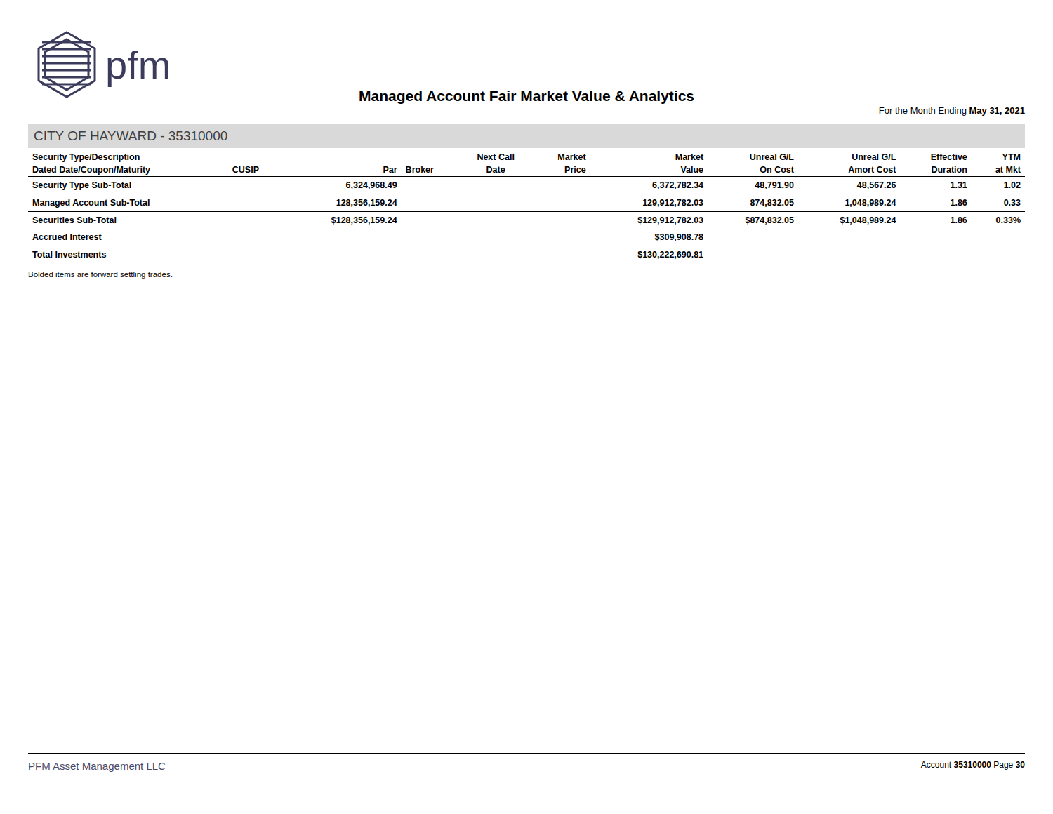pfm
Managed Account Fair Market Value & Analytics
For the Month Ending May 31, 2021
CITY OF HAYWARD - 35310000
| Security Type/Description | | | | Next Call | Market | Market | Unreal G/L | Unreal G/L | Effective | YTM |
| --- | --- | --- | --- | --- | --- | --- | --- | --- | --- | --- |
| Dated Date/Coupon/Maturity | CUSIP | Par | Broker | Date | Price | Value | On Cost | Amort Cost | Duration | at Mkt |
| Security Type Sub-Total | | 6,324,968.49 | | | | 6,372,782.34 | 48,791.90 | 48,567.26 | 1.31 | 1.02 |
| Managed Account Sub-Total | | 128,356,159.24 | | | | 129,912,782.03 | 874,832.05 | 1,048,989.24 | 1.86 | 0.33 |
| Securities Sub-Total | | $128,356,159.24 | | | | $129,912,782.03 | $874,832.05 | $1,048,989.24 | 1.86 | 0.33% |
| Accrued Interest | | | | | | $309,908.78 | | | | |
| Total Investments | | | | | | $130,222,690.81 | | | | |
Bolded items are forward settling trades.
PFM Asset Management LLC
Account 35310000 Page 30